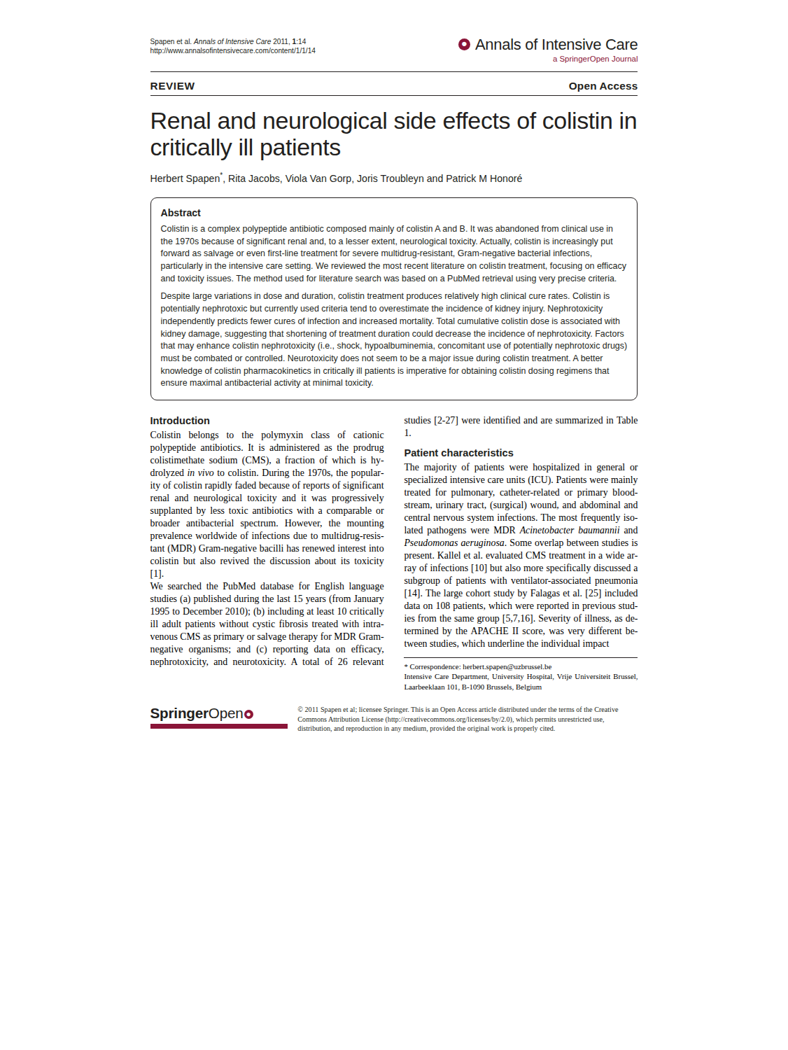Spapen et al. Annals of Intensive Care 2011, 1:14
http://www.annalsofintensivecare.com/content/1/1/14
●
Annals of Intensive Care
a SpringerOpen Journal
REVIEW
Open Access
Renal and neurological side effects of colistin in critically ill patients
Herbert Spapen*, Rita Jacobs, Viola Van Gorp, Joris Troubleyn and Patrick M Honoré
Abstract
Colistin is a complex polypeptide antibiotic composed mainly of colistin A and B. It was abandoned from clinical use in the 1970s because of significant renal and, to a lesser extent, neurological toxicity. Actually, colistin is increasingly put forward as salvage or even first-line treatment for severe multidrug-resistant, Gram-negative bacterial infections, particularly in the intensive care setting. We reviewed the most recent literature on colistin treatment, focusing on efficacy and toxicity issues. The method used for literature search was based on a PubMed retrieval using very precise criteria.
Despite large variations in dose and duration, colistin treatment produces relatively high clinical cure rates. Colistin is potentially nephrotoxic but currently used criteria tend to overestimate the incidence of kidney injury. Nephrotoxicity independently predicts fewer cures of infection and increased mortality. Total cumulative colistin dose is associated with kidney damage, suggesting that shortening of treatment duration could decrease the incidence of nephrotoxicity. Factors that may enhance colistin nephrotoxicity (i.e., shock, hypoalbuminemia, concomitant use of potentially nephrotoxic drugs) must be combated or controlled. Neurotoxicity does not seem to be a major issue during colistin treatment. A better knowledge of colistin pharmacokinetics in critically ill patients is imperative for obtaining colistin dosing regimens that ensure maximal antibacterial activity at minimal toxicity.
Introduction
Colistin belongs to the polymyxin class of cationic polypeptide antibiotics. It is administered as the prodrug colistimethate sodium (CMS), a fraction of which is hydrolyzed in vivo to colistin. During the 1970s, the popularity of colistin rapidly faded because of reports of significant renal and neurological toxicity and it was progressively supplanted by less toxic antibiotics with a comparable or broader antibacterial spectrum. However, the mounting prevalence worldwide of infections due to multidrug-resistant (MDR) Gram-negative bacilli has renewed interest into colistin but also revived the discussion about its toxicity [1].
We searched the PubMed database for English language studies (a) published during the last 15 years (from January 1995 to December 2010); (b) including at least 10 critically ill adult patients without cystic fibrosis treated with intravenous CMS as primary or salvage therapy for MDR Gram-negative organisms; and (c) reporting data on efficacy, nephrotoxicity, and neurotoxicity. A total of 26 relevant studies [2-27] were identified and are summarized in Table 1.
Patient characteristics
The majority of patients were hospitalized in general or specialized intensive care units (ICU). Patients were mainly treated for pulmonary, catheter-related or primary bloodstream, urinary tract, (surgical) wound, and abdominal and central nervous system infections. The most frequently isolated pathogens were MDR Acinetobacter baumannii and Pseudomonas aeruginosa. Some overlap between studies is present. Kallel et al. evaluated CMS treatment in a wide array of infections [10] but also more specifically discussed a subgroup of patients with ventilator-associated pneumonia [14]. The large cohort study by Falagas et al. [25] included data on 108 patients, which were reported in previous studies from the same group [5,7,16]. Severity of illness, as determined by the APACHE II score, was very different between studies, which underline the individual impact
* Correspondence: herbert.spapen@uzbrussel.be
Intensive Care Department, University Hospital, Vrije Universiteit Brussel, Laarbeeklaan 101, B-1090 Brussels, Belgium
Springer Open●
© 2011 Spapen et al; licensee Springer. This is an Open Access article distributed under the terms of the Creative Commons Attribution License (http://creativecommons.org/licenses/by/2.0), which permits unrestricted use, distribution, and reproduction in any medium, provided the original work is properly cited.